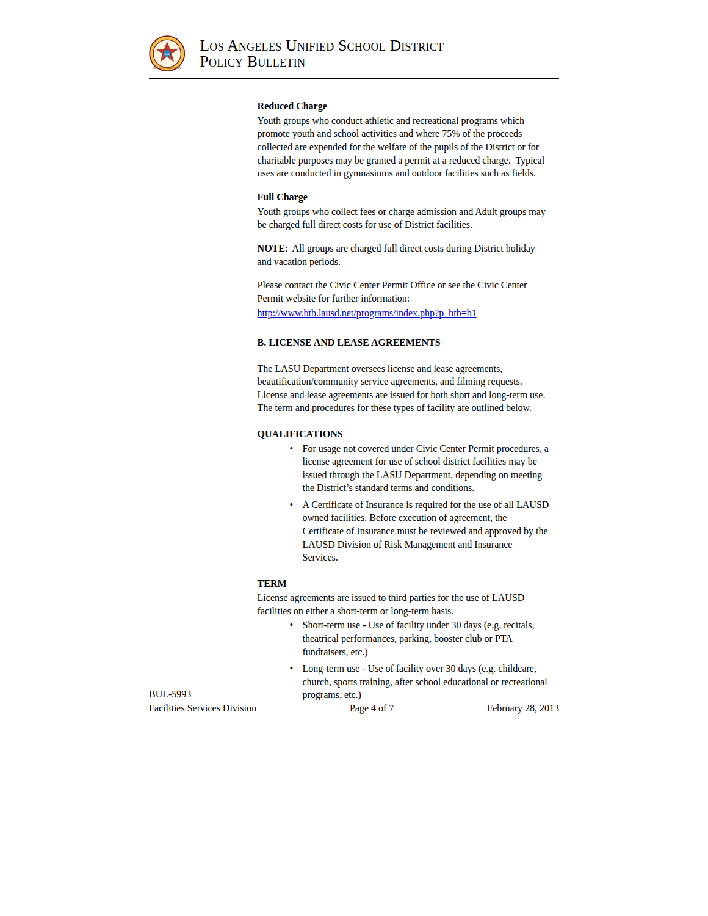LA BOARD OF EDUCATION
Los Angeles Unified School District
Policy Bulletin
Reduced Charge
Youth groups who conduct athletic and recreational programs which promote youth and school activities and where 75% of the proceeds collected are expended for the welfare of the pupils of the District or for charitable purposes may be granted a permit at a reduced charge. Typical uses are conducted in gymnasiums and outdoor facilities such as fields.
Full Charge
Youth groups who collect fees or charge admission and Adult groups may be charged full direct costs for use of District facilities.
NOTE: All groups are charged full direct costs during District holiday and vacation periods.
Please contact the Civic Center Permit Office or see the Civic Center Permit website for further information:
http://www.btb.lausd.net/programs/index.php?p_btb=b1
B. LICENSE AND LEASE AGREEMENTS
The LASU Department oversees license and lease agreements, beautification/community service agreements, and filming requests. License and lease agreements are issued for both short and long-term use. The term and procedures for these types of facility are outlined below.
QUALIFICATIONS
For usage not covered under Civic Center Permit procedures, a license agreement for use of school district facilities may be issued through the LASU Department, depending on meeting the District’s standard terms and conditions.
A Certificate of Insurance is required for the use of all LAUSD owned facilities. Before execution of agreement, the Certificate of Insurance must be reviewed and approved by the LAUSD Division of Risk Management and Insurance Services.
TERM
License agreements are issued to third parties for the use of LAUSD facilities on either a short-term or long-term basis.
Short-term use - Use of facility under 30 days (e.g. recitals, theatrical performances, parking, booster club or PTA fundraisers, etc.)
Long-term use - Use of facility over 30 days (e.g. childcare, church, sports training, after school educational or recreational programs, etc.)
BUL-5993
Facilities Services Division
Page 4 of 7
February 28, 2013